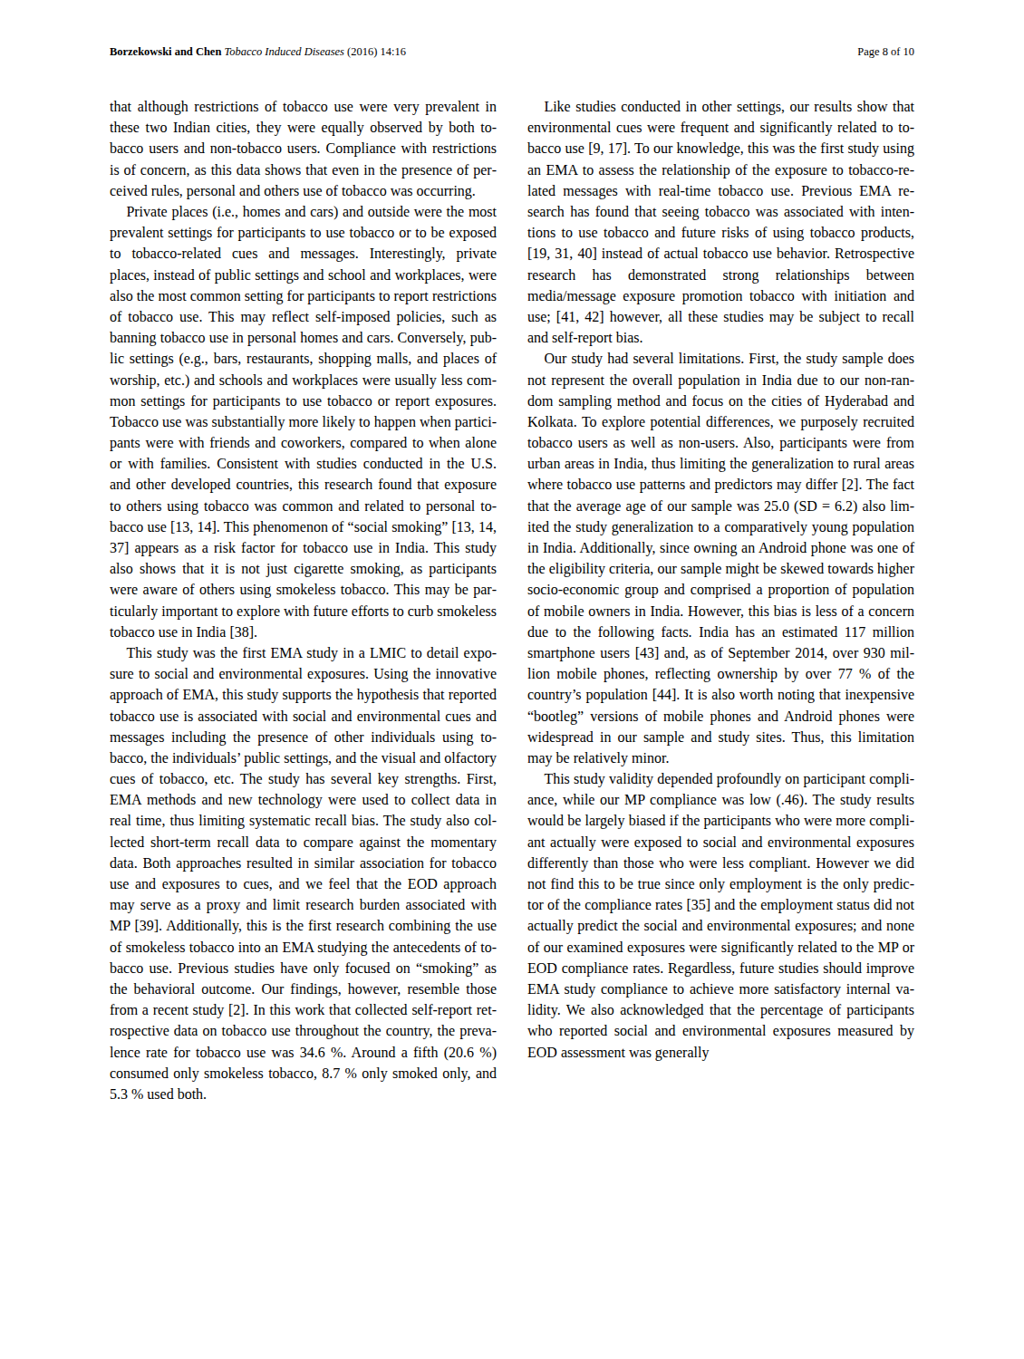Borzekowski and Chen Tobacco Induced Diseases (2016) 14:16 Page 8 of 10
that although restrictions of tobacco use were very prevalent in these two Indian cities, they were equally observed by both tobacco users and non-tobacco users. Compliance with restrictions is of concern, as this data shows that even in the presence of perceived rules, personal and others use of tobacco was occurring.
Private places (i.e., homes and cars) and outside were the most prevalent settings for participants to use tobacco or to be exposed to tobacco-related cues and messages. Interestingly, private places, instead of public settings and school and workplaces, were also the most common setting for participants to report restrictions of tobacco use. This may reflect self-imposed policies, such as banning tobacco use in personal homes and cars. Conversely, public settings (e.g., bars, restaurants, shopping malls, and places of worship, etc.) and schools and workplaces were usually less common settings for participants to use tobacco or report exposures. Tobacco use was substantially more likely to happen when participants were with friends and coworkers, compared to when alone or with families. Consistent with studies conducted in the U.S. and other developed countries, this research found that exposure to others using tobacco was common and related to personal tobacco use [13, 14]. This phenomenon of “social smoking” [13, 14, 37] appears as a risk factor for tobacco use in India. This study also shows that it is not just cigarette smoking, as participants were aware of others using smokeless tobacco. This may be particularly important to explore with future efforts to curb smokeless tobacco use in India [38].
This study was the first EMA study in a LMIC to detail exposure to social and environmental exposures. Using the innovative approach of EMA, this study supports the hypothesis that reported tobacco use is associated with social and environmental cues and messages including the presence of other individuals using tobacco, the individuals’ public settings, and the visual and olfactory cues of tobacco, etc. The study has several key strengths. First, EMA methods and new technology were used to collect data in real time, thus limiting systematic recall bias. The study also collected short-term recall data to compare against the momentary data. Both approaches resulted in similar association for tobacco use and exposures to cues, and we feel that the EOD approach may serve as a proxy and limit research burden associated with MP [39]. Additionally, this is the first research combining the use of smokeless tobacco into an EMA studying the antecedents of tobacco use. Previous studies have only focused on “smoking” as the behavioral outcome. Our findings, however, resemble those from a recent study [2]. In this work that collected self-report retrospective data on tobacco use throughout the country, the prevalence rate for tobacco use was 34.6 %. Around a fifth (20.6 %) consumed only smokeless tobacco, 8.7 % only smoked only, and 5.3 % used both.
Like studies conducted in other settings, our results show that environmental cues were frequent and significantly related to tobacco use [9, 17]. To our knowledge, this was the first study using an EMA to assess the relationship of the exposure to tobacco-related messages with real-time tobacco use. Previous EMA research has found that seeing tobacco was associated with intentions to use tobacco and future risks of using tobacco products, [19, 31, 40] instead of actual tobacco use behavior. Retrospective research has demonstrated strong relationships between media/message exposure promotion tobacco with initiation and use; [41, 42] however, all these studies may be subject to recall and self-report bias.
Our study had several limitations. First, the study sample does not represent the overall population in India due to our non-random sampling method and focus on the cities of Hyderabad and Kolkata. To explore potential differences, we purposely recruited tobacco users as well as non-users. Also, participants were from urban areas in India, thus limiting the generalization to rural areas where tobacco use patterns and predictors may differ [2]. The fact that the average age of our sample was 25.0 (SD = 6.2) also limited the study generalization to a comparatively young population in India. Additionally, since owning an Android phone was one of the eligibility criteria, our sample might be skewed towards higher socio-economic group and comprised a proportion of population of mobile owners in India. However, this bias is less of a concern due to the following facts. India has an estimated 117 million smartphone users [43] and, as of September 2014, over 930 million mobile phones, reflecting ownership by over 77 % of the country’s population [44]. It is also worth noting that inexpensive “bootleg” versions of mobile phones and Android phones were widespread in our sample and study sites. Thus, this limitation may be relatively minor.
This study validity depended profoundly on participant compliance, while our MP compliance was low (.46). The study results would be largely biased if the participants who were more compliant actually were exposed to social and environmental exposures differently than those who were less compliant. However we did not find this to be true since only employment is the only predictor of the compliance rates [35] and the employment status did not actually predict the social and environmental exposures; and none of our examined exposures were significantly related to the MP or EOD compliance rates. Regardless, future studies should improve EMA study compliance to achieve more satisfactory internal validity. We also acknowledged that the percentage of participants who reported social and environmental exposures measured by EOD assessment was generally